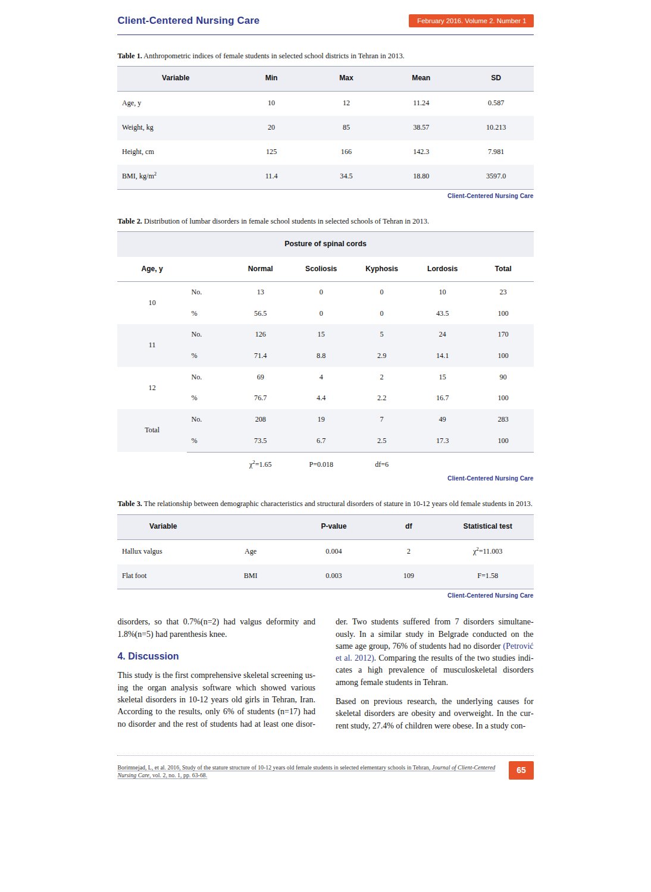Client-Centered Nursing Care
February 2016. Volume 2. Number 1
Table 1. Anthropometric indices of female students in selected school districts in Tehran in 2013.
| Variable | Min | Max | Mean | SD |
| --- | --- | --- | --- | --- |
| Age, y | 10 | 12 | 11.24 | 0.587 |
| Weight, kg | 20 | 85 | 38.57 | 10.213 |
| Height, cm | 125 | 166 | 142.3 | 7.981 |
| BMI, kg/m 2 | 11.4 | 34.5 | 18.80 | 3597.0 |
Client-Centered Nursing Care
Table 2. Distribution of lumbar disorders in female school students in selected schools of Tehran in 2013.
| Posture of spinal cords |
| --- |
| Age, y | | Normal | Scoliosis | Kyphosis | Lordosis | Total |
| 10 | No. | 13 | 0 | 0 | 10 | 23 |
| % | 56.5 | 0 | 0 | 43.5 | 100 |
| 11 | No. | 126 | 15 | 5 | 24 | 170 |
| % | 71.4 | 8.8 | 2.9 | 14.1 | 100 |
| 12 | No. | 69 | 4 | 2 | 15 | 90 |
| % | 76.7 | 4.4 | 2.2 | 16.7 | 100 |
| Total | No. | 208 | 19 | 7 | 49 | 283 |
| % | 73.5 | 6.7 | 2.5 | 17.3 | 100 |
| | | χ 2 =1.65 | P=0.018 | df=6 | | |
Client-Centered Nursing Care
Table 3. The relationship between demographic characteristics and structural disorders of stature in 10-12 years old female students in 2013.
| Variable | | P-value | df | Statistical test |
| --- | --- | --- | --- | --- |
| Hallux valgus | Age | 0.004 | 2 | χ 2 =11.003 |
| Flat foot | BMI | 0.003 | 109 | F=1.58 |
Client-Centered Nursing Care
disorders, so that 0.7%(n=2) had valgus deformity and 1.8%(n=5) had parenthesis knee.
4. Discussion
This study is the first comprehensive skeletal screening using the organ analysis software which showed various skeletal disorders in 10-12 years old girls in Tehran, Iran. According to the results, only 6% of students (n=17) had no disorder and the rest of students had at least one disorder. Two students suffered from 7 disorders simultaneously. In a similar study in Belgrade conducted on the same age group, 76% of students had no disorder (Petrović et al. 2012). Comparing the results of the two studies indicates a high prevalence of musculoskeletal disorders among female students in Tehran.
Based on previous research, the underlying causes for skeletal disorders are obesity and overweight. In the current study, 27.4% of children were obese. In a study con-
Borimnejad, L, et al. 2016, Study of the stature structure of 10-12 years old female students in selected elementary schools in Tehran, Journal of Client-Centered Nursing Care, vol. 2, no. 1, pp. 63-68.
65